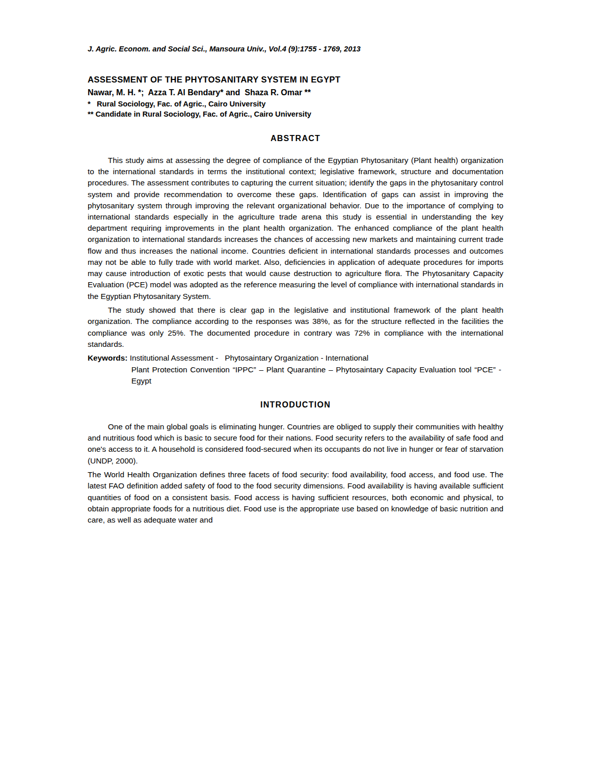J. Agric. Econom. and Social Sci., Mansoura Univ., Vol.4 (9):1755 - 1769, 2013
ASSESSMENT OF THE PHYTOSANITARY SYSTEM IN EGYPT
Nawar, M. H. *; Azza T. Al Bendary* and Shaza R. Omar **
* Rural Sociology, Fac. of Agric., Cairo University
** Candidate in Rural Sociology, Fac. of Agric., Cairo University
ABSTRACT
This study aims at assessing the degree of compliance of the Egyptian Phytosanitary (Plant health) organization to the international standards in terms the institutional context; legislative framework, structure and documentation procedures. The assessment contributes to capturing the current situation; identify the gaps in the phytosanitary control system and provide recommendation to overcome these gaps. Identification of gaps can assist in improving the phytosanitary system through improving the relevant organizational behavior. Due to the importance of complying to international standards especially in the agriculture trade arena this study is essential in understanding the key department requiring improvements in the plant health organization. The enhanced compliance of the plant health organization to international standards increases the chances of accessing new markets and maintaining current trade flow and thus increases the national income. Countries deficient in international standards processes and outcomes may not be able to fully trade with world market. Also, deficiencies in application of adequate procedures for imports may cause introduction of exotic pests that would cause destruction to agriculture flora. The Phytosanitary Capacity Evaluation (PCE) model was adopted as the reference measuring the level of compliance with international standards in the Egyptian Phytosanitary System.
The study showed that there is clear gap in the legislative and institutional framework of the plant health organization. The compliance according to the responses was 38%, as for the structure reflected in the facilities the compliance was only 25%. The documented procedure in contrary was 72% in compliance with the international standards.
Keywords: Institutional Assessment - Phytosaintary Organization - International Plant Protection Convention “IPPC” – Plant Quarantine – Phytosaintary Capacity Evaluation tool “PCE” - Egypt
INTRODUCTION
One of the main global goals is eliminating hunger. Countries are obliged to supply their communities with healthy and nutritious food which is basic to secure food for their nations. Food security refers to the availability of safe food and one's access to it. A household is considered food-secured when its occupants do not live in hunger or fear of starvation (UNDP, 2000).
The World Health Organization defines three facets of food security: food availability, food access, and food use. The latest FAO definition added safety of food to the food security dimensions. Food availability is having available sufficient quantities of food on a consistent basis. Food access is having sufficient resources, both economic and physical, to obtain appropriate foods for a nutritious diet. Food use is the appropriate use based on knowledge of basic nutrition and care, as well as adequate water and